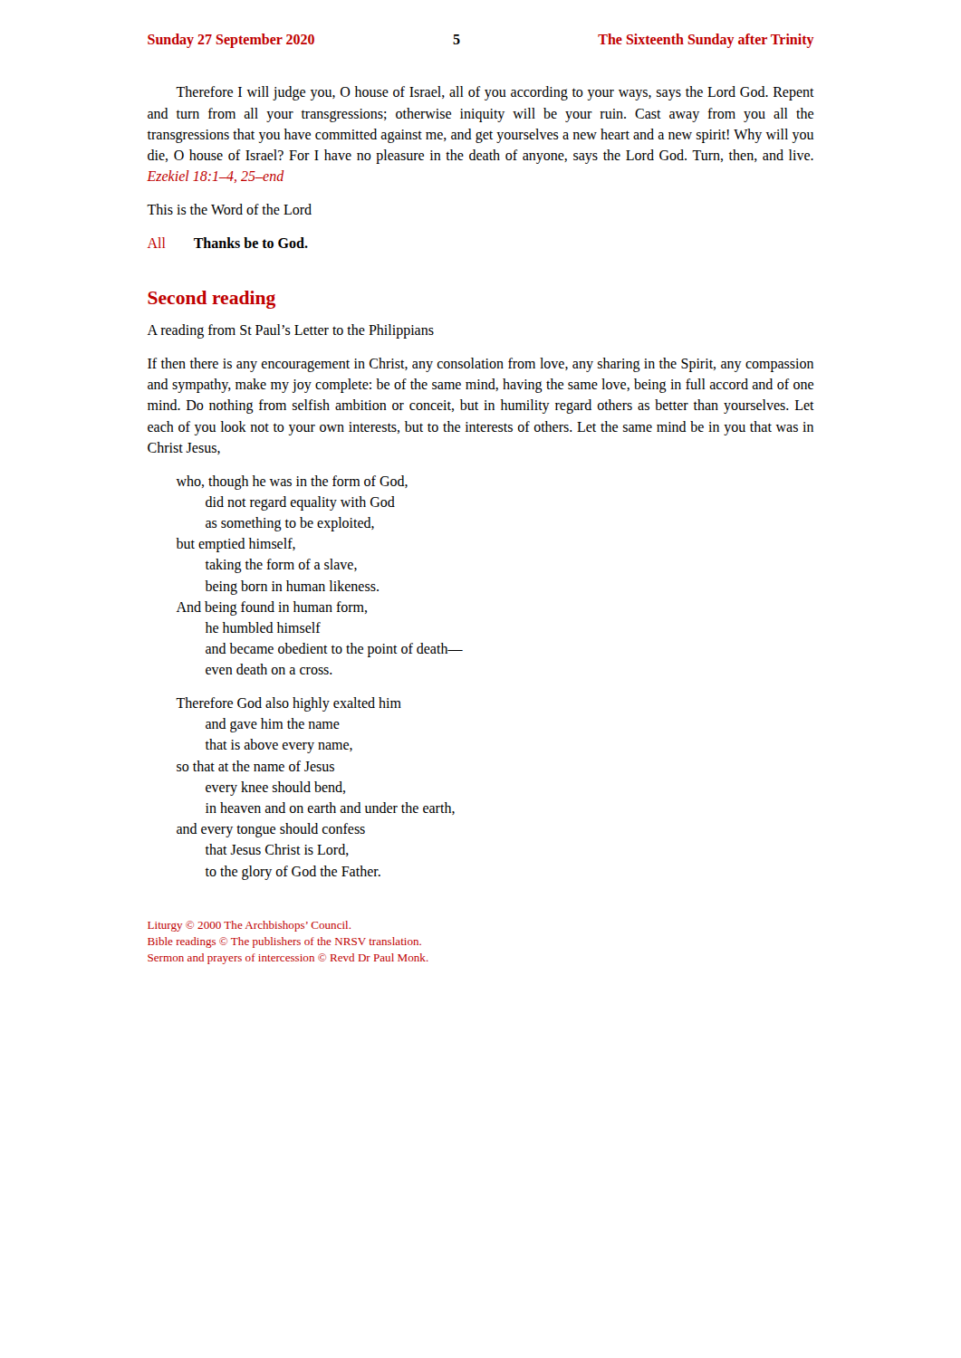Sunday 27 September 2020
5
The Sixteenth Sunday after Trinity
Therefore I will judge you, O house of Israel, all of you according to your ways, says the Lord God. Repent and turn from all your transgressions; otherwise iniquity will be your ruin. Cast away from you all the transgressions that you have committed against me, and get yourselves a new heart and a new spirit! Why will you die, O house of Israel? For I have no pleasure in the death of anyone, says the Lord God. Turn, then, and live. Ezekiel 18:1–4, 25–end
This is the Word of the Lord
All
Thanks be to God.
Second reading
A reading from St Paul’s Letter to the Philippians
If then there is any encouragement in Christ, any consolation from love, any sharing in the Spirit, any compassion and sympathy, make my joy complete: be of the same mind, having the same love, being in full accord and of one mind. Do nothing from selfish ambition or conceit, but in humility regard others as better than yourselves. Let each of you look not to your own interests, but to the interests of others. Let the same mind be in you that was in Christ Jesus,
who, though he was in the form of God,
did not regard equality with God
as something to be exploited,
but emptied himself,
taking the form of a slave,
being born in human likeness.
And being found in human form,
he humbled himself
and became obedient to the point of death—
even death on a cross.
Therefore God also highly exalted him
and gave him the name
that is above every name,
so that at the name of Jesus
every knee should bend,
in heaven and on earth and under the earth,
and every tongue should confess
that Jesus Christ is Lord,
to the glory of God the Father.
Liturgy © 2000 The Archbishops’ Council.
Bible readings © The publishers of the NRSV translation.
Sermon and prayers of intercession © Revd Dr Paul Monk.